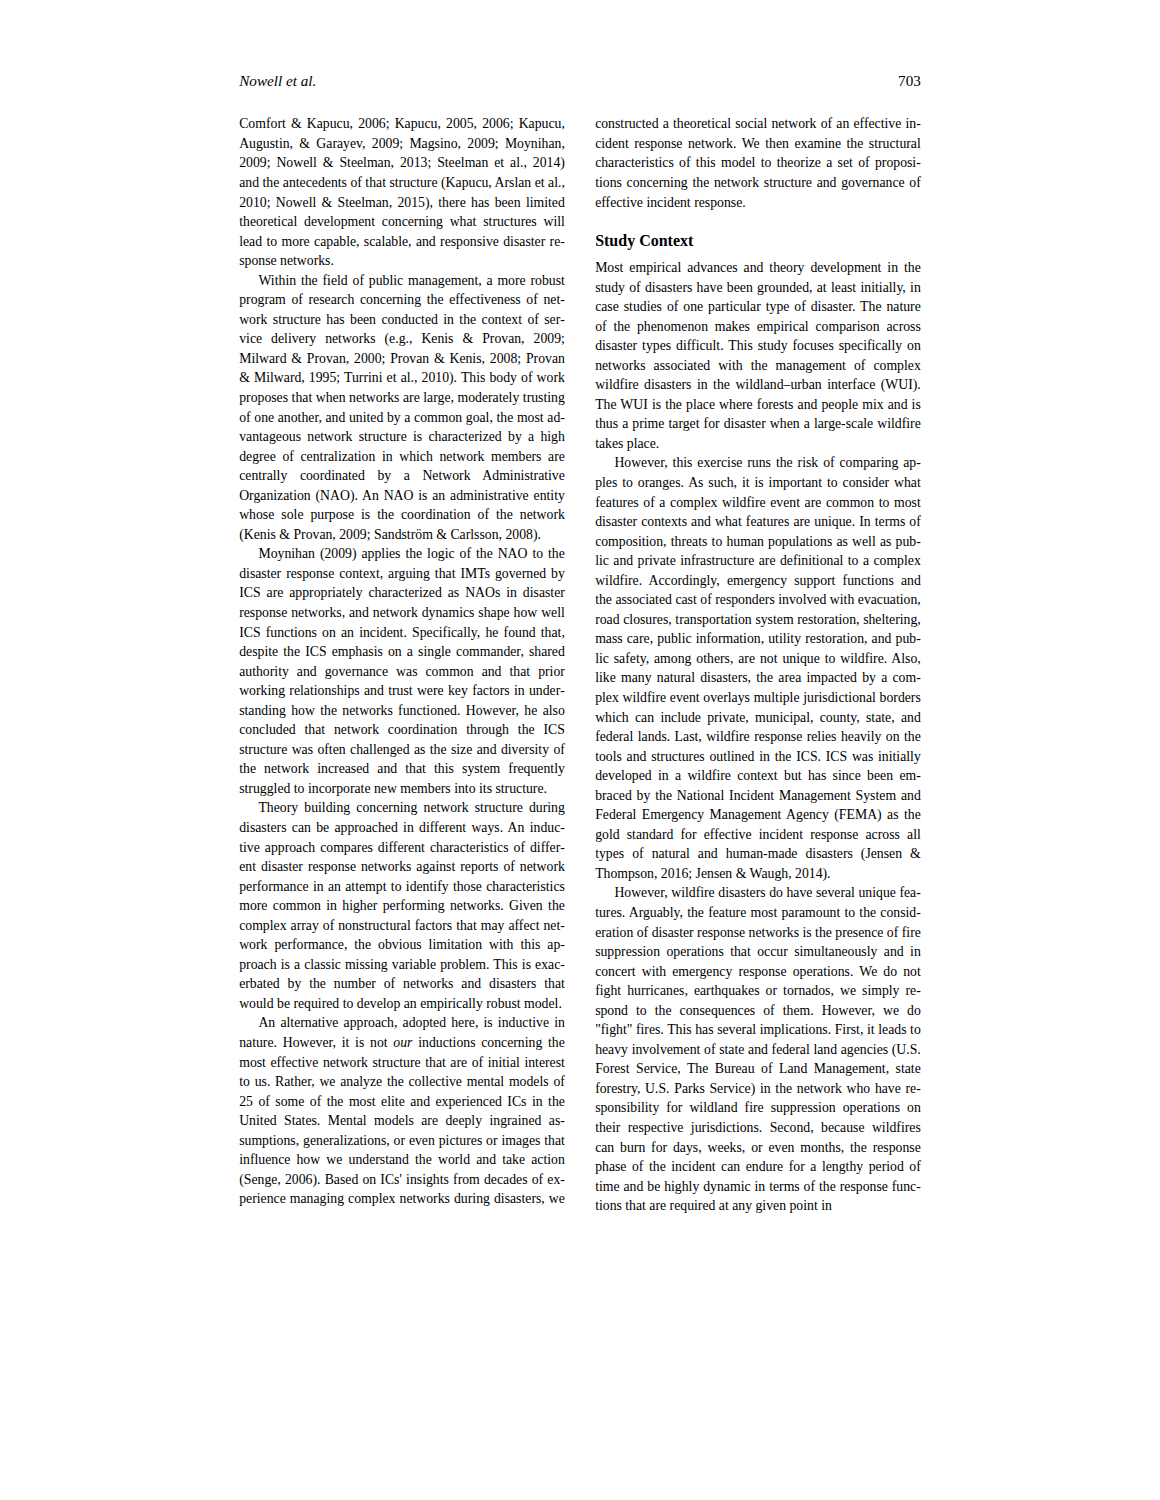Nowell et al. 703
Comfort & Kapucu, 2006; Kapucu, 2005, 2006; Kapucu, Augustin, & Garayev, 2009; Magsino, 2009; Moynihan, 2009; Nowell & Steelman, 2013; Steelman et al., 2014) and the antecedents of that structure (Kapucu, Arslan et al., 2010; Nowell & Steelman, 2015), there has been limited theoretical development concerning what structures will lead to more capable, scalable, and responsive disaster response networks.
Within the field of public management, a more robust program of research concerning the effectiveness of network structure has been conducted in the context of service delivery networks (e.g., Kenis & Provan, 2009; Milward & Provan, 2000; Provan & Kenis, 2008; Provan & Milward, 1995; Turrini et al., 2010). This body of work proposes that when networks are large, moderately trusting of one another, and united by a common goal, the most advantageous network structure is characterized by a high degree of centralization in which network members are centrally coordinated by a Network Administrative Organization (NAO). An NAO is an administrative entity whose sole purpose is the coordination of the network (Kenis & Provan, 2009; Sandström & Carlsson, 2008).
Moynihan (2009) applies the logic of the NAO to the disaster response context, arguing that IMTs governed by ICS are appropriately characterized as NAOs in disaster response networks, and network dynamics shape how well ICS functions on an incident. Specifically, he found that, despite the ICS emphasis on a single commander, shared authority and governance was common and that prior working relationships and trust were key factors in understanding how the networks functioned. However, he also concluded that network coordination through the ICS structure was often challenged as the size and diversity of the network increased and that this system frequently struggled to incorporate new members into its structure.
Theory building concerning network structure during disasters can be approached in different ways. An inductive approach compares different characteristics of different disaster response networks against reports of network performance in an attempt to identify those characteristics more common in higher performing networks. Given the complex array of nonstructural factors that may affect network performance, the obvious limitation with this approach is a classic missing variable problem. This is exacerbated by the number of networks and disasters that would be required to develop an empirically robust model.
An alternative approach, adopted here, is inductive in nature. However, it is not our inductions concerning the most effective network structure that are of initial interest to us. Rather, we analyze the collective mental models of 25 of some of the most elite and experienced ICs in the United States. Mental models are deeply ingrained assumptions, generalizations, or even pictures or images that influence how we understand the world and take action (Senge, 2006). Based on ICs' insights from decades of experience managing complex networks during disasters, we constructed a theoretical social network of an effective incident response network. We then examine the structural characteristics of this model to theorize a set of propositions concerning the network structure and governance of effective incident response.
Study Context
Most empirical advances and theory development in the study of disasters have been grounded, at least initially, in case studies of one particular type of disaster. The nature of the phenomenon makes empirical comparison across disaster types difficult. This study focuses specifically on networks associated with the management of complex wildfire disasters in the wildland–urban interface (WUI). The WUI is the place where forests and people mix and is thus a prime target for disaster when a large-scale wildfire takes place.
However, this exercise runs the risk of comparing apples to oranges. As such, it is important to consider what features of a complex wildfire event are common to most disaster contexts and what features are unique. In terms of composition, threats to human populations as well as public and private infrastructure are definitional to a complex wildfire. Accordingly, emergency support functions and the associated cast of responders involved with evacuation, road closures, transportation system restoration, sheltering, mass care, public information, utility restoration, and public safety, among others, are not unique to wildfire. Also, like many natural disasters, the area impacted by a complex wildfire event overlays multiple jurisdictional borders which can include private, municipal, county, state, and federal lands. Last, wildfire response relies heavily on the tools and structures outlined in the ICS. ICS was initially developed in a wildfire context but has since been embraced by the National Incident Management System and Federal Emergency Management Agency (FEMA) as the gold standard for effective incident response across all types of natural and human-made disasters (Jensen & Thompson, 2016; Jensen & Waugh, 2014).
However, wildfire disasters do have several unique features. Arguably, the feature most paramount to the consideration of disaster response networks is the presence of fire suppression operations that occur simultaneously and in concert with emergency response operations. We do not fight hurricanes, earthquakes or tornados, we simply respond to the consequences of them. However, we do "fight" fires. This has several implications. First, it leads to heavy involvement of state and federal land agencies (U.S. Forest Service, The Bureau of Land Management, state forestry, U.S. Parks Service) in the network who have responsibility for wildland fire suppression operations on their respective jurisdictions. Second, because wildfires can burn for days, weeks, or even months, the response phase of the incident can endure for a lengthy period of time and be highly dynamic in terms of the response functions that are required at any given point in